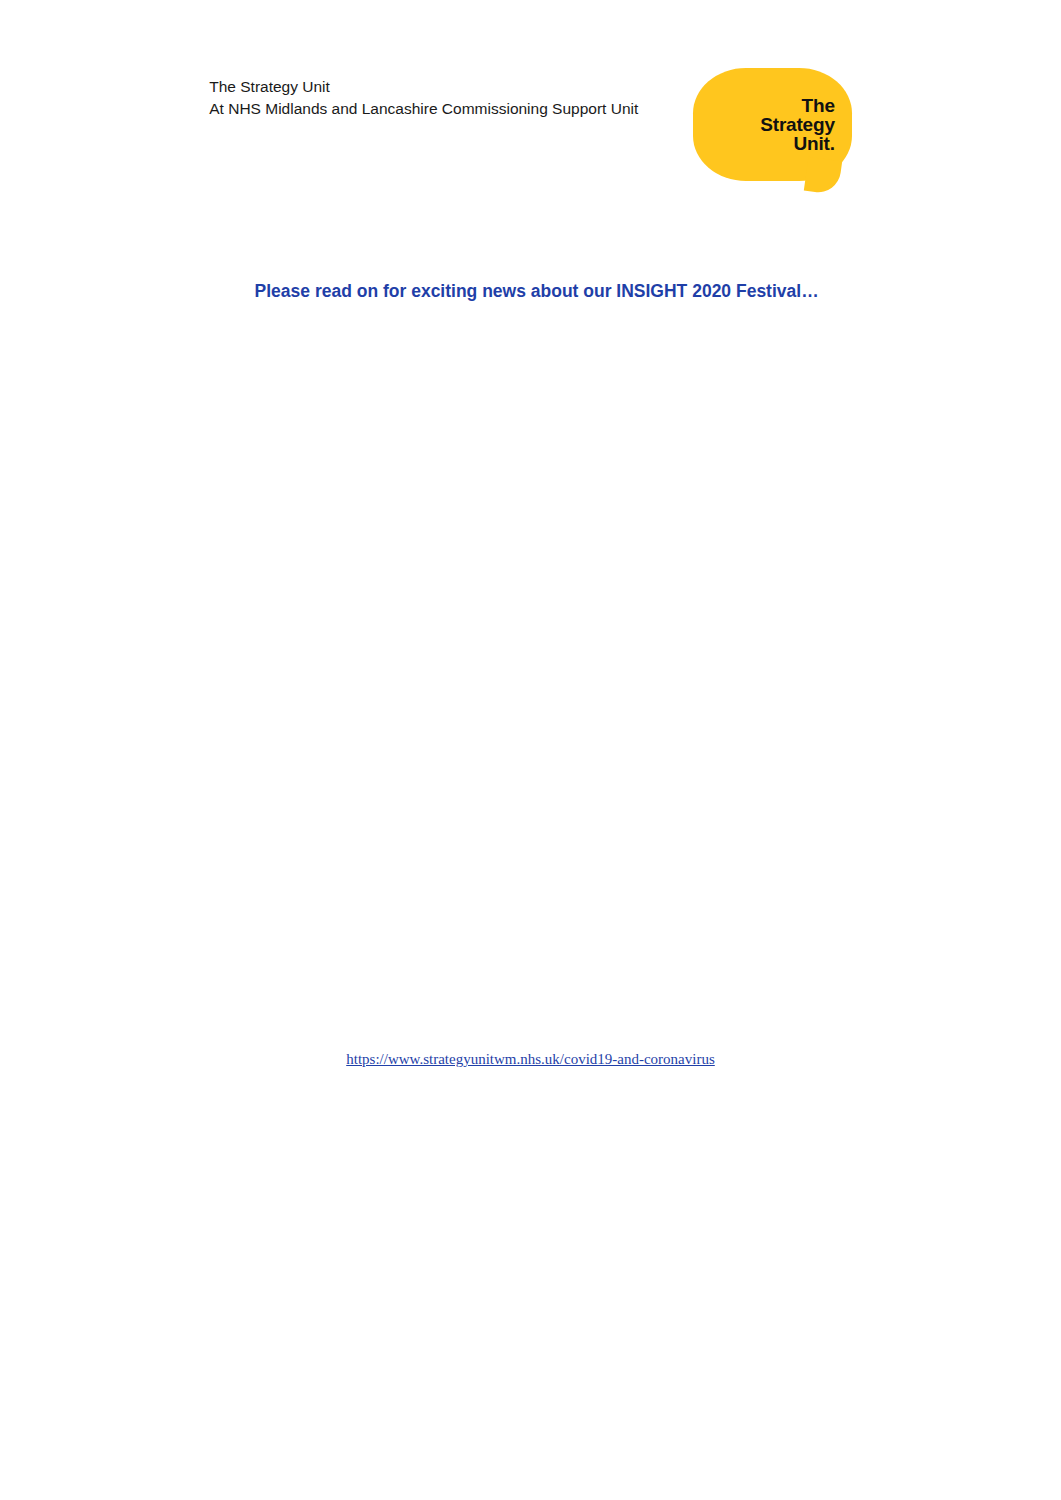The Strategy Unit
At NHS Midlands and Lancashire Commissioning Support Unit
The Strategy Unit.
Please read on for exciting news about our INSIGHT 2020 Festival…
https://www.strategyunitwm.nhs.uk/covid19-and-coronavirus